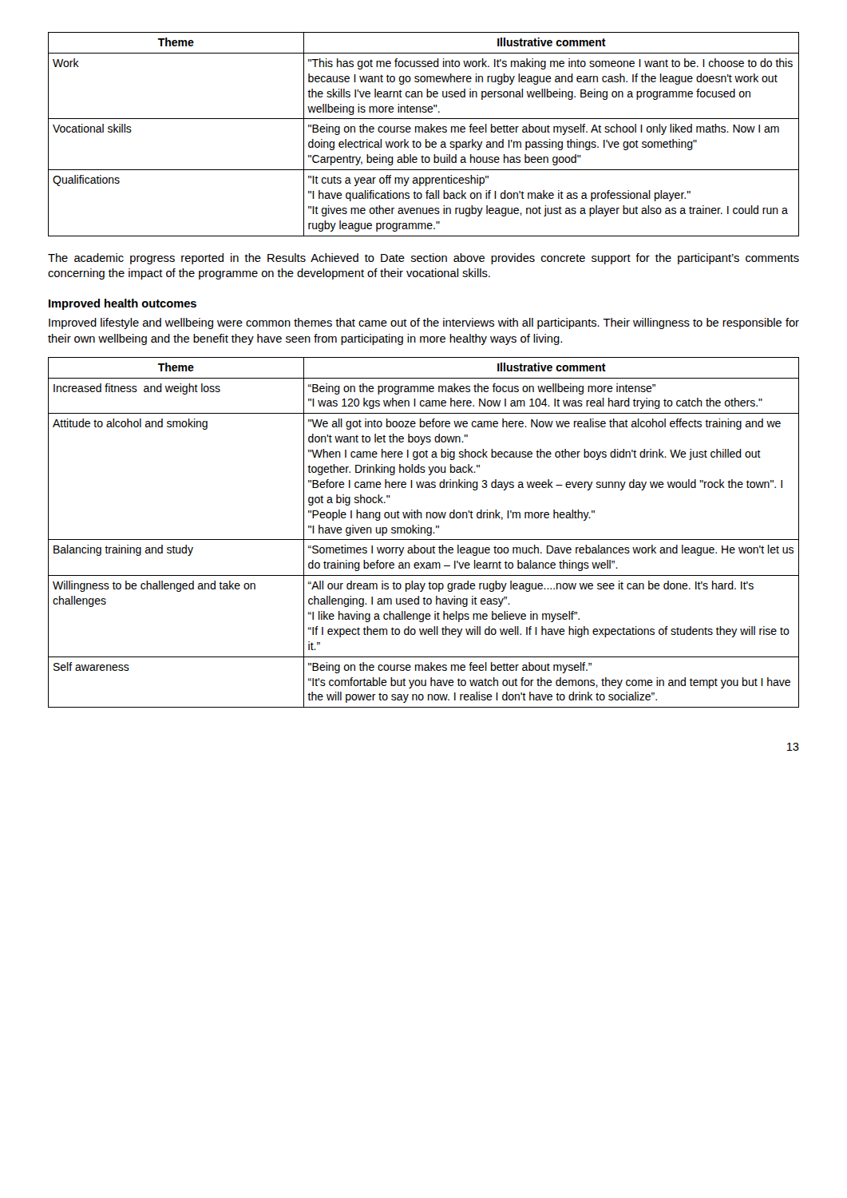| Theme | Illustrative comment |
| --- | --- |
| Work | "This has got me focussed into work. It's making me into someone I want to be. I choose to do this because I want to go somewhere in rugby league and earn cash. If the league doesn't work out the skills I've learnt can be used in personal wellbeing. Being on a programme focused on wellbeing is more intense". |
| Vocational skills | "Being on the course makes me feel better about myself. At school I only liked maths. Now I am doing electrical work to be a sparky and I'm passing things. I've got something" "Carpentry, being able to build a house has been good" |
| Qualifications | "It cuts a year off my apprenticeship" "I have qualifications to fall back on if I don't make it as a professional player." "It gives me other avenues in rugby league, not just as a player but also as a trainer. I could run a rugby league programme." |
The academic progress reported in the Results Achieved to Date section above provides concrete support for the participant’s comments concerning the impact of the programme on the development of their vocational skills.
Improved health outcomes
Improved lifestyle and wellbeing were common themes that came out of the interviews with all participants. Their willingness to be responsible for their own wellbeing and the benefit they have seen from participating in more healthy ways of living.
| Theme | Illustrative comment |
| --- | --- |
| Increased fitness and weight loss | “Being on the programme makes the focus on wellbeing more intense” "I was 120 kgs when I came here. Now I am 104. It was real hard trying to catch the others." |
| Attitude to alcohol and smoking | "We all got into booze before we came here. Now we realise that alcohol effects training and we don't want to let the boys down." "When I came here I got a big shock because the other boys didn't drink. We just chilled out together. Drinking holds you back." "Before I came here I was drinking 3 days a week – every sunny day we would "rock the town". I got a big shock." "People I hang out with now don't drink, I'm more healthy." "I have given up smoking." |
| Balancing training and study | “Sometimes I worry about the league too much. Dave rebalances work and league. He won't let us do training before an exam – I've learnt to balance things well”. |
| Willingness to be challenged and take on challenges | “All our dream is to play top grade rugby league....now we see it can be done. It's hard. It's challenging. I am used to having it easy”. “I like having a challenge it helps me believe in myself”. “If I expect them to do well they will do well. If I have high expectations of students they will rise to it.” |
| Self awareness | "Being on the course makes me feel better about myself.” “It's comfortable but you have to watch out for the demons, they come in and tempt you but I have the will power to say no now. I realise I don't have to drink to socialize”. |
13